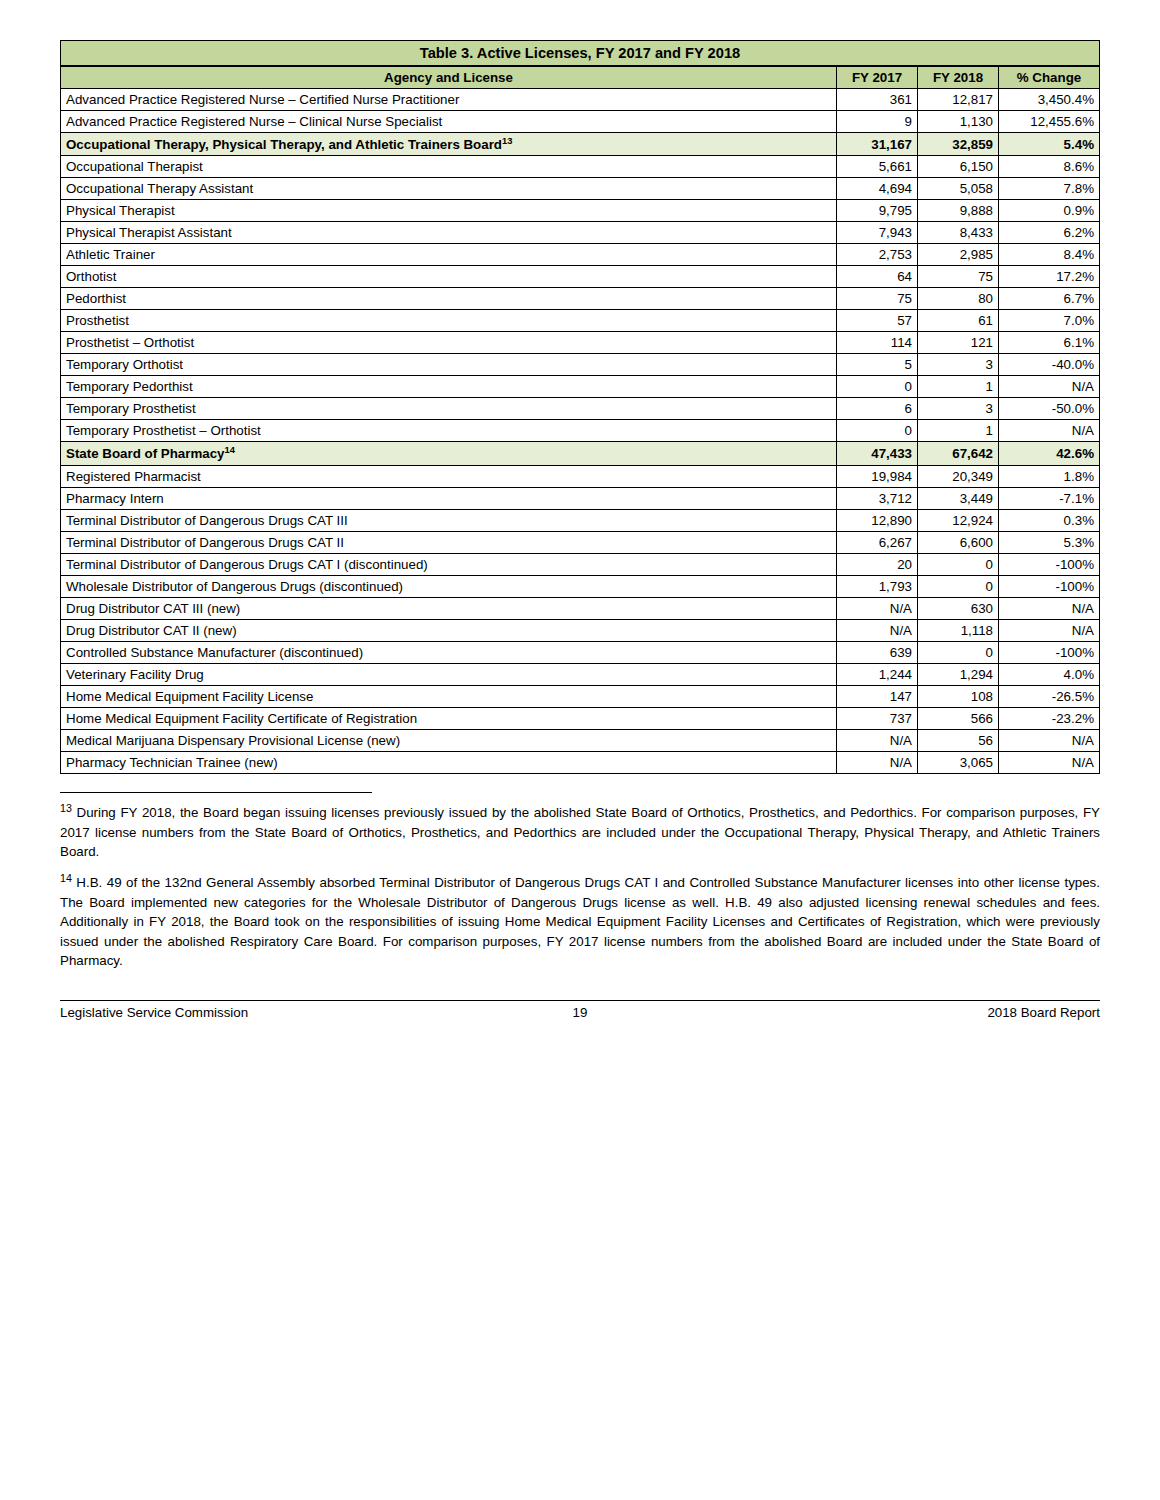Table 3. Active Licenses, FY 2017 and FY 2018
| Agency and License | FY 2017 | FY 2018 | % Change |
| --- | --- | --- | --- |
| Advanced Practice Registered Nurse – Certified Nurse Practitioner | 361 | 12,817 | 3,450.4% |
| Advanced Practice Registered Nurse – Clinical Nurse Specialist | 9 | 1,130 | 12,455.6% |
| Occupational Therapy, Physical Therapy, and Athletic Trainers Board 13 | 31,167 | 32,859 | 5.4% |
| Occupational Therapist | 5,661 | 6,150 | 8.6% |
| Occupational Therapy Assistant | 4,694 | 5,058 | 7.8% |
| Physical Therapist | 9,795 | 9,888 | 0.9% |
| Physical Therapist Assistant | 7,943 | 8,433 | 6.2% |
| Athletic Trainer | 2,753 | 2,985 | 8.4% |
| Orthotist | 64 | 75 | 17.2% |
| Pedorthist | 75 | 80 | 6.7% |
| Prosthetist | 57 | 61 | 7.0% |
| Prosthetist – Orthotist | 114 | 121 | 6.1% |
| Temporary Orthotist | 5 | 3 | -40.0% |
| Temporary Pedorthist | 0 | 1 | N/A |
| Temporary Prosthetist | 6 | 3 | -50.0% |
| Temporary Prosthetist – Orthotist | 0 | 1 | N/A |
| State Board of Pharmacy 14 | 47,433 | 67,642 | 42.6% |
| Registered Pharmacist | 19,984 | 20,349 | 1.8% |
| Pharmacy Intern | 3,712 | 3,449 | -7.1% |
| Terminal Distributor of Dangerous Drugs CAT III | 12,890 | 12,924 | 0.3% |
| Terminal Distributor of Dangerous Drugs CAT II | 6,267 | 6,600 | 5.3% |
| Terminal Distributor of Dangerous Drugs CAT I (discontinued) | 20 | 0 | -100% |
| Wholesale Distributor of Dangerous Drugs (discontinued) | 1,793 | 0 | -100% |
| Drug Distributor CAT III (new) | N/A | 630 | N/A |
| Drug Distributor CAT II (new) | N/A | 1,118 | N/A |
| Controlled Substance Manufacturer (discontinued) | 639 | 0 | -100% |
| Veterinary Facility Drug | 1,244 | 1,294 | 4.0% |
| Home Medical Equipment Facility License | 147 | 108 | -26.5% |
| Home Medical Equipment Facility Certificate of Registration | 737 | 566 | -23.2% |
| Medical Marijuana Dispensary Provisional License (new) | N/A | 56 | N/A |
| Pharmacy Technician Trainee (new) | N/A | 3,065 | N/A |
13 During FY 2018, the Board began issuing licenses previously issued by the abolished State Board of Orthotics, Prosthetics, and Pedorthics. For comparison purposes, FY 2017 license numbers from the State Board of Orthotics, Prosthetics, and Pedorthics are included under the Occupational Therapy, Physical Therapy, and Athletic Trainers Board.
14 H.B. 49 of the 132nd General Assembly absorbed Terminal Distributor of Dangerous Drugs CAT I and Controlled Substance Manufacturer licenses into other license types. The Board implemented new categories for the Wholesale Distributor of Dangerous Drugs license as well. H.B. 49 also adjusted licensing renewal schedules and fees. Additionally in FY 2018, the Board took on the responsibilities of issuing Home Medical Equipment Facility Licenses and Certificates of Registration, which were previously issued under the abolished Respiratory Care Board. For comparison purposes, FY 2017 license numbers from the abolished Board are included under the State Board of Pharmacy.
Legislative Service Commission
19
2018 Board Report